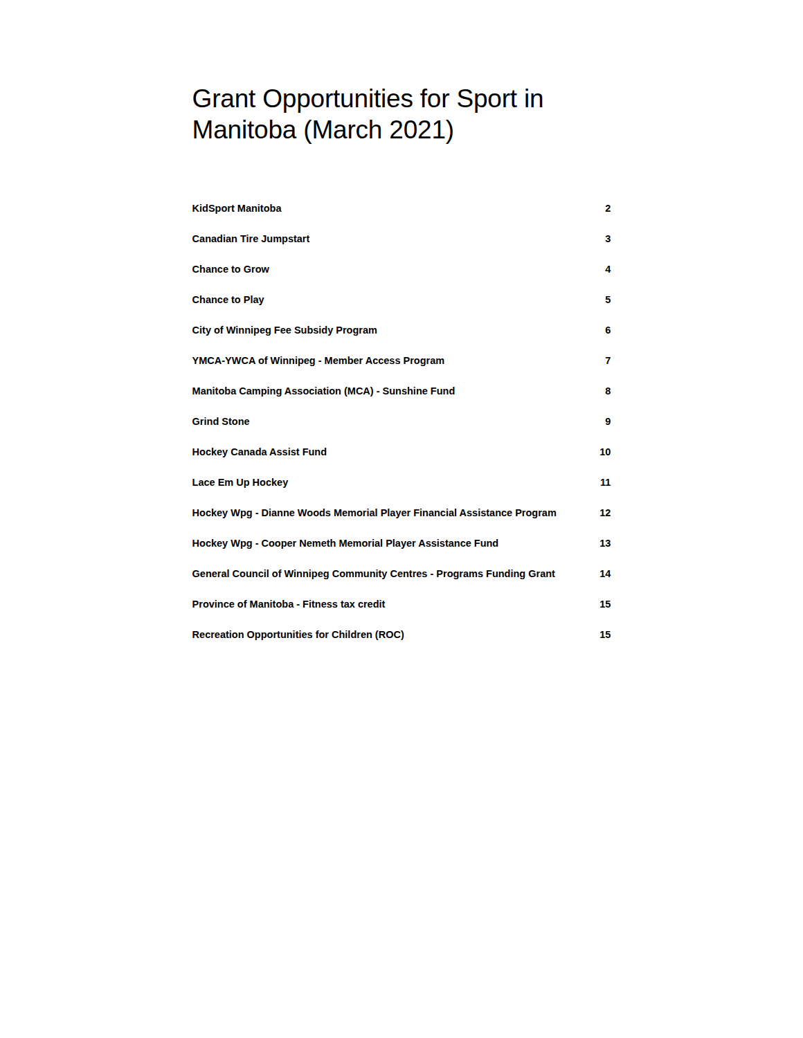Grant Opportunities for Sport in Manitoba (March 2021)
KidSport Manitoba 2
Canadian Tire Jumpstart 3
Chance to Grow 4
Chance to Play 5
City of Winnipeg Fee Subsidy Program 6
YMCA-YWCA of Winnipeg - Member Access Program 7
Manitoba Camping Association (MCA) - Sunshine Fund 8
Grind Stone 9
Hockey Canada Assist Fund 10
Lace Em Up Hockey 11
Hockey Wpg - Dianne Woods Memorial Player Financial Assistance Program 12
Hockey Wpg - Cooper Nemeth Memorial Player Assistance Fund 13
General Council of Winnipeg Community Centres - Programs Funding Grant 14
Province of Manitoba - Fitness tax credit 15
Recreation Opportunities for Children (ROC) 15